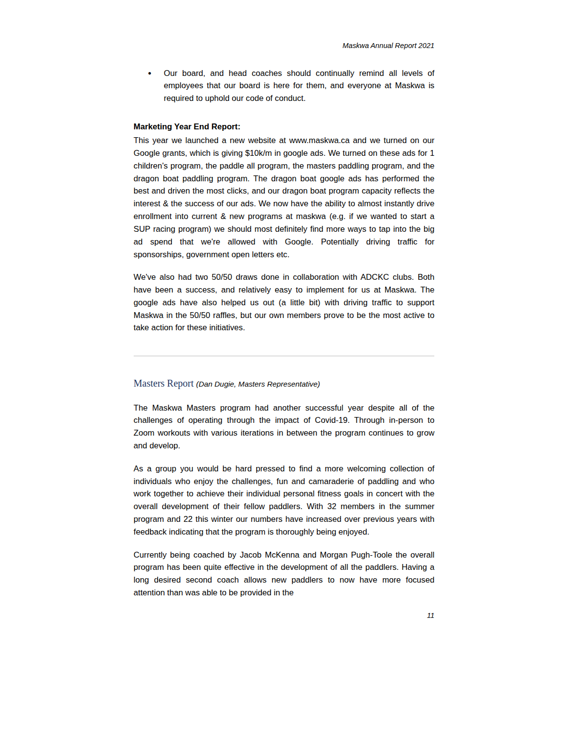Maskwa Annual Report 2021
Our board, and head coaches should continually remind all levels of employees that our board is here for them, and everyone at Maskwa is required to uphold our code of conduct.
Marketing Year End Report:
This year we launched a new website at www.maskwa.ca and we turned on our Google grants, which is giving $10k/m in google ads. We turned on these ads for 1 children's program, the paddle all program, the masters paddling program, and the dragon boat paddling program. The dragon boat google ads has performed the best and driven the most clicks, and our dragon boat program capacity reflects the interest & the success of our ads. We now have the ability to almost instantly drive enrollment into current & new programs at maskwa (e.g. if we wanted to start a SUP racing program) we should most definitely find more ways to tap into the big ad spend that we're allowed with Google. Potentially driving traffic for sponsorships, government open letters etc.
We've also had two 50/50 draws done in collaboration with ADCKC clubs. Both have been a success, and relatively easy to implement for us at Maskwa. The google ads have also helped us out (a little bit) with driving traffic to support Maskwa in the 50/50 raffles, but our own members prove to be the most active to take action for these initiatives.
Masters Report (Dan Dugie, Masters Representative)
The Maskwa Masters program had another successful year despite all of the challenges of operating through the impact of Covid-19. Through in-person to Zoom workouts with various iterations in between the program continues to grow and develop.
As a group you would be hard pressed to find a more welcoming collection of individuals who enjoy the challenges, fun and camaraderie of paddling and who work together to achieve their individual personal fitness goals in concert with the overall development of their fellow paddlers. With 32 members in the summer program and 22 this winter our numbers have increased over previous years with feedback indicating that the program is thoroughly being enjoyed.
Currently being coached by Jacob McKenna and Morgan Pugh-Toole the overall program has been quite effective in the development of all the paddlers. Having a long desired second coach allows new paddlers to now have more focused attention than was able to be provided in the
11